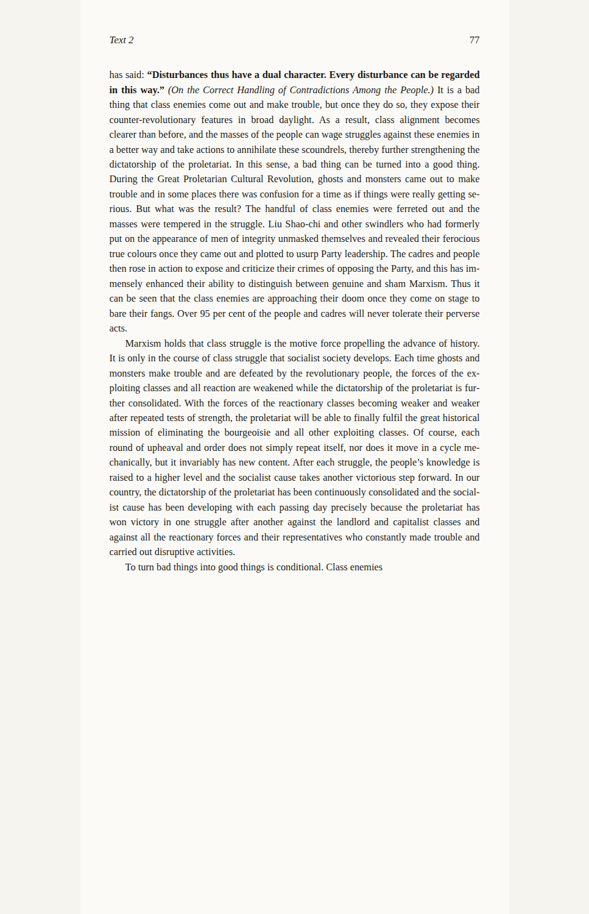Text 2 77
has said: “Disturbances thus have a dual character. Every disturbance can be regarded in this way.” (On the Correct Handling of Contradictions Among the People.) It is a bad thing that class enemies come out and make trouble, but once they do so, they expose their counter-revolutionary features in broad daylight. As a result, class alignment becomes clearer than before, and the masses of the people can wage struggles against these enemies in a better way and take actions to annihilate these scoundrels, thereby further strengthening the dictatorship of the proletariat. In this sense, a bad thing can be turned into a good thing. During the Great Proletarian Cultural Revolution, ghosts and monsters came out to make trouble and in some places there was confusion for a time as if things were really getting serious. But what was the result? The handful of class enemies were ferreted out and the masses were tempered in the struggle. Liu Shao-chi and other swindlers who had formerly put on the appearance of men of integrity unmasked themselves and revealed their ferocious true colours once they came out and plotted to usurp Party leadership. The cadres and people then rose in action to expose and criticize their crimes of opposing the Party, and this has immensely enhanced their ability to distinguish between genuine and sham Marxism. Thus it can be seen that the class enemies are approaching their doom once they come on stage to bare their fangs. Over 95 per cent of the people and cadres will never tolerate their perverse acts.
Marxism holds that class struggle is the motive force propelling the advance of history. It is only in the course of class struggle that socialist society develops. Each time ghosts and monsters make trouble and are defeated by the revolutionary people, the forces of the exploiting classes and all reaction are weakened while the dictatorship of the proletariat is further consolidated. With the forces of the reactionary classes becoming weaker and weaker after repeated tests of strength, the proletariat will be able to finally fulfil the great historical mission of eliminating the bourgeoisie and all other exploiting classes. Of course, each round of upheaval and order does not simply repeat itself, nor does it move in a cycle mechanically, but it invariably has new content. After each struggle, the people’s knowledge is raised to a higher level and the socialist cause takes another victorious step forward. In our country, the dictatorship of the proletariat has been continuously consolidated and the socialist cause has been developing with each passing day precisely because the proletariat has won victory in one struggle after another against the landlord and capitalist classes and against all the reactionary forces and their representatives who constantly made trouble and carried out disruptive activities.
To turn bad things into good things is conditional. Class enemies